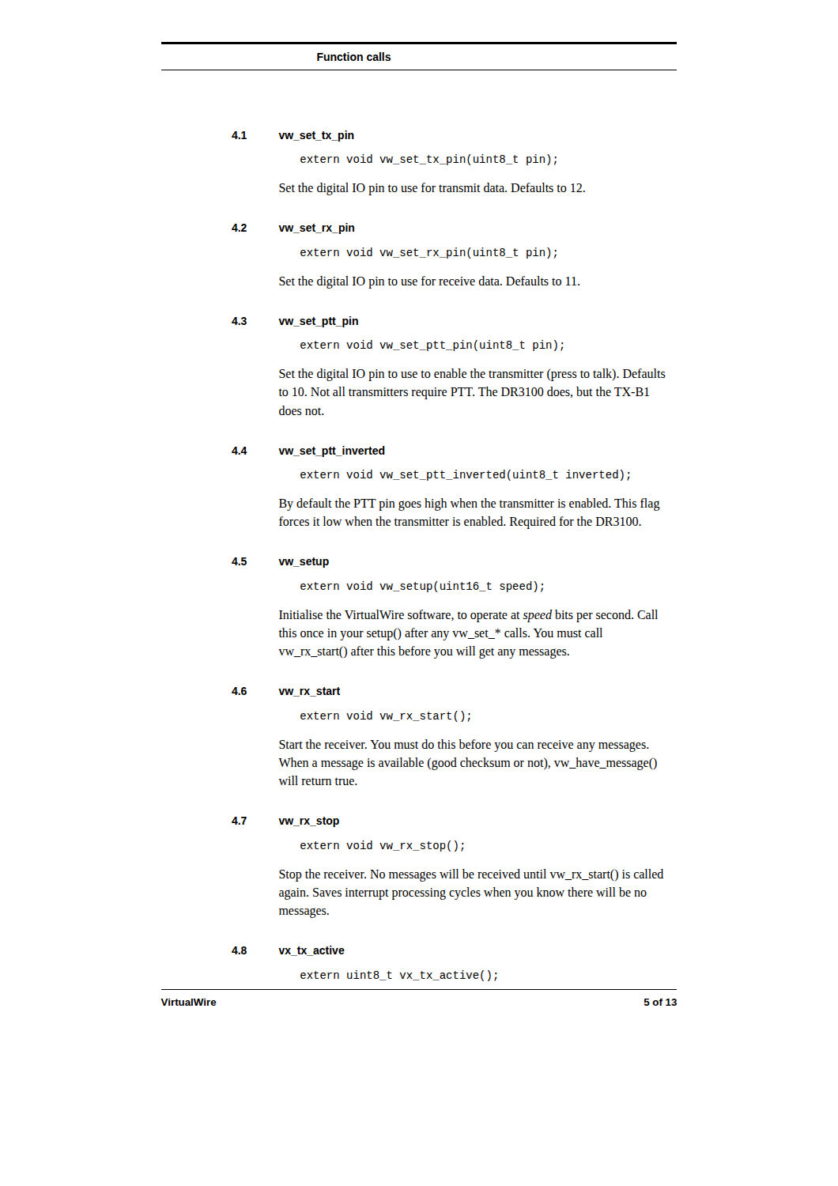Function calls
4.1vw_set_tx_pin
extern void vw_set_tx_pin(uint8_t pin);
Set the digital IO pin to use for transmit data. Defaults to 12.
4.2vw_set_rx_pin
extern void vw_set_rx_pin(uint8_t pin);
Set the digital IO pin to use for receive data. Defaults to 11.
4.3vw_set_ptt_pin
extern void vw_set_ptt_pin(uint8_t pin);
Set the digital IO pin to use to enable the transmitter (press to talk). Defaults to 10. Not all transmitters require PTT. The DR3100 does, but the TX-B1 does not.
4.4vw_set_ptt_inverted
extern void vw_set_ptt_inverted(uint8_t inverted);
By default the PTT pin goes high when the transmitter is enabled. This flag forces it low when the transmitter is enabled. Required for the DR3100.
4.5vw_setup
extern void vw_setup(uint16_t speed);
Initialise the VirtualWire software, to operate at speed bits per second. Call this once in your setup() after any vw_set_* calls. You must call vw_rx_start() after this before you will get any messages.
4.6vw_rx_start
extern void vw_rx_start();
Start the receiver. You must do this before you can receive any messages. When a message is available (good checksum or not), vw_have_message() will return true.
4.7vw_rx_stop
extern void vw_rx_stop();
Stop the receiver. No messages will be received until vw_rx_start() is called again. Saves interrupt processing cycles when you know there will be no messages.
4.8vx_tx_active
extern uint8_t vx_tx_active();
VirtualWire 5 of 13